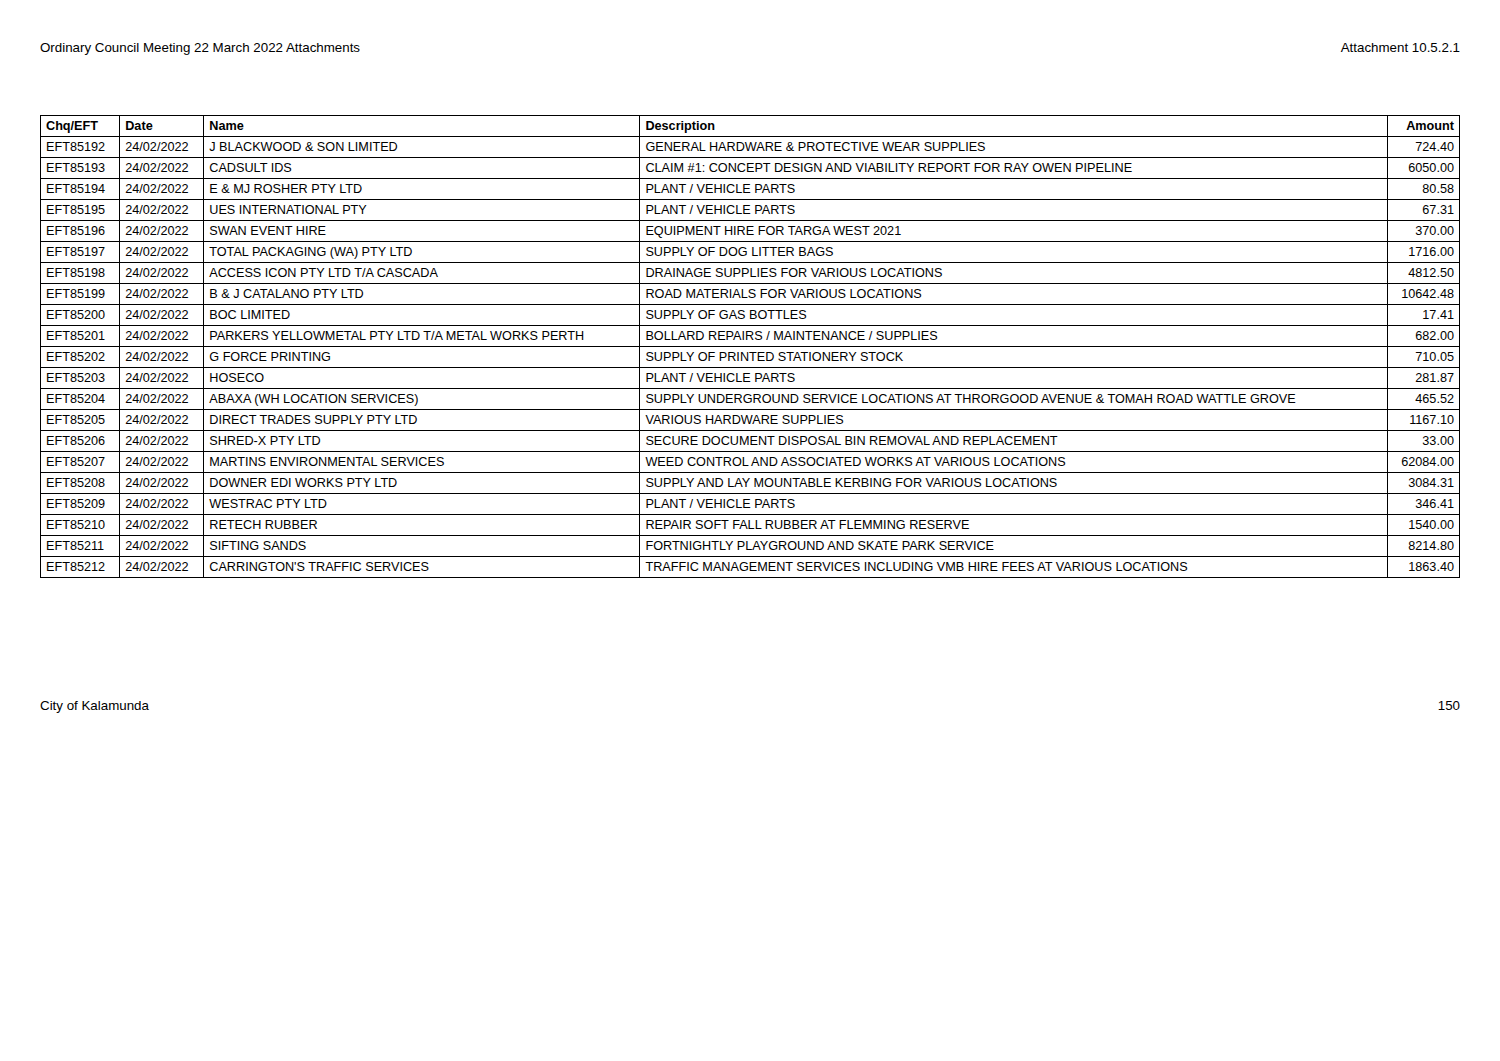Ordinary Council Meeting 22 March 2022 Attachments Attachment 10.5.2.1
| Chq/EFT | Date | Name | Description | Amount |
| --- | --- | --- | --- | --- |
| EFT85192 | 24/02/2022 | J BLACKWOOD & SON LIMITED | GENERAL HARDWARE & PROTECTIVE WEAR SUPPLIES | 724.40 |
| EFT85193 | 24/02/2022 | CADSULT IDS | CLAIM #1: CONCEPT DESIGN AND VIABILITY REPORT FOR RAY OWEN PIPELINE | 6050.00 |
| EFT85194 | 24/02/2022 | E & MJ ROSHER PTY LTD | PLANT / VEHICLE PARTS | 80.58 |
| EFT85195 | 24/02/2022 | UES INTERNATIONAL PTY | PLANT / VEHICLE PARTS | 67.31 |
| EFT85196 | 24/02/2022 | SWAN EVENT HIRE | EQUIPMENT HIRE FOR TARGA WEST 2021 | 370.00 |
| EFT85197 | 24/02/2022 | TOTAL PACKAGING (WA) PTY LTD | SUPPLY OF DOG LITTER BAGS | 1716.00 |
| EFT85198 | 24/02/2022 | ACCESS ICON PTY LTD T/A CASCADA | DRAINAGE SUPPLIES FOR VARIOUS LOCATIONS | 4812.50 |
| EFT85199 | 24/02/2022 | B & J CATALANO PTY LTD | ROAD MATERIALS FOR VARIOUS LOCATIONS | 10642.48 |
| EFT85200 | 24/02/2022 | BOC LIMITED | SUPPLY OF GAS BOTTLES | 17.41 |
| EFT85201 | 24/02/2022 | PARKERS YELLOWMETAL PTY LTD T/A METAL WORKS PERTH | BOLLARD REPAIRS / MAINTENANCE / SUPPLIES | 682.00 |
| EFT85202 | 24/02/2022 | G FORCE PRINTING | SUPPLY OF PRINTED STATIONERY STOCK | 710.05 |
| EFT85203 | 24/02/2022 | HOSECO | PLANT / VEHICLE PARTS | 281.87 |
| EFT85204 | 24/02/2022 | ABAXA (WH LOCATION SERVICES) | SUPPLY UNDERGROUND SERVICE LOCATIONS AT THRORGOOD AVENUE & TOMAH ROAD WATTLE GROVE | 465.52 |
| EFT85205 | 24/02/2022 | DIRECT TRADES SUPPLY PTY LTD | VARIOUS HARDWARE SUPPLIES | 1167.10 |
| EFT85206 | 24/02/2022 | SHRED-X PTY LTD | SECURE DOCUMENT DISPOSAL BIN REMOVAL AND REPLACEMENT | 33.00 |
| EFT85207 | 24/02/2022 | MARTINS ENVIRONMENTAL SERVICES | WEED CONTROL AND ASSOCIATED WORKS AT VARIOUS LOCATIONS | 62084.00 |
| EFT85208 | 24/02/2022 | DOWNER EDI WORKS PTY LTD | SUPPLY AND LAY MOUNTABLE KERBING FOR VARIOUS LOCATIONS | 3084.31 |
| EFT85209 | 24/02/2022 | WESTRAC PTY LTD | PLANT / VEHICLE PARTS | 346.41 |
| EFT85210 | 24/02/2022 | RETECH RUBBER | REPAIR SOFT FALL RUBBER AT FLEMMING RESERVE | 1540.00 |
| EFT85211 | 24/02/2022 | SIFTING SANDS | FORTNIGHTLY PLAYGROUND AND SKATE PARK SERVICE | 8214.80 |
| EFT85212 | 24/02/2022 | CARRINGTON'S TRAFFIC SERVICES | TRAFFIC MANAGEMENT SERVICES INCLUDING VMB HIRE FEES AT VARIOUS LOCATIONS | 1863.40 |
City of Kalamunda 150